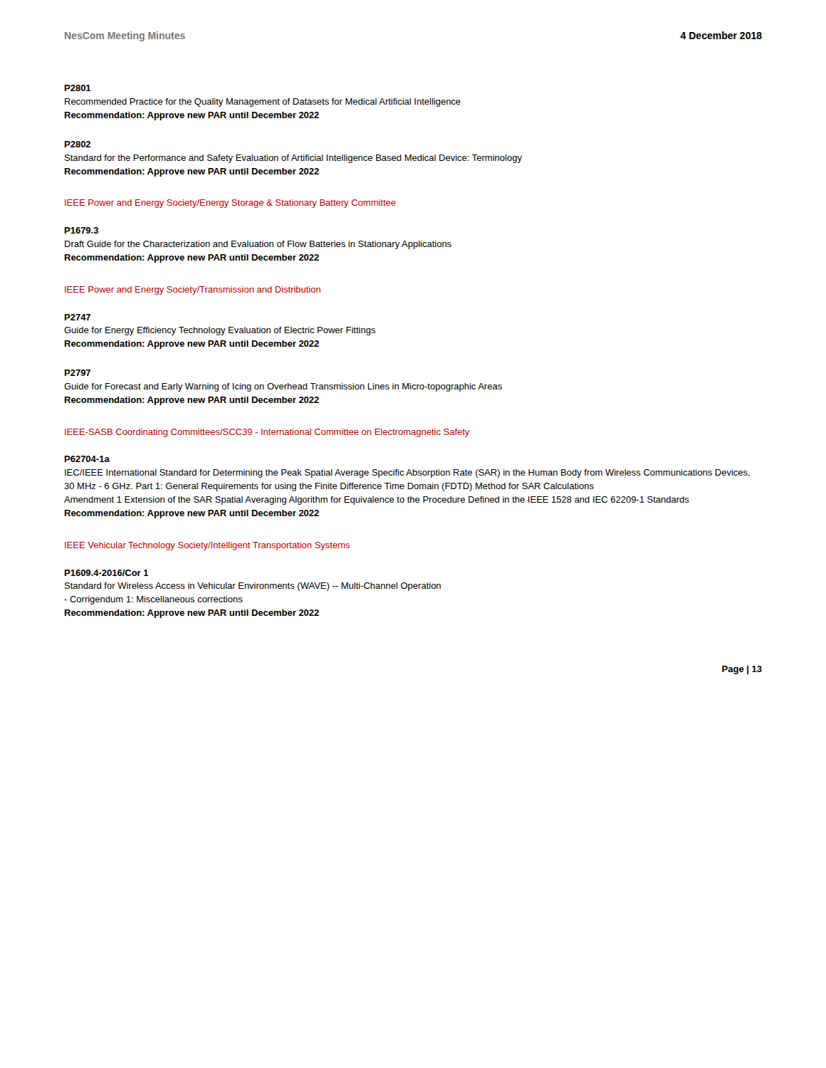NesCom Meeting Minutes
4 December 2018
P2801
Recommended Practice for the Quality Management of Datasets for Medical Artificial Intelligence
Recommendation: Approve new PAR until December 2022
P2802
Standard for the Performance and Safety Evaluation of Artificial Intelligence Based Medical Device: Terminology
Recommendation: Approve new PAR until December 2022
IEEE Power and Energy Society/Energy Storage & Stationary Battery Committee
P1679.3
Draft Guide for the Characterization and Evaluation of Flow Batteries in Stationary Applications
Recommendation: Approve new PAR until December 2022
IEEE Power and Energy Society/Transmission and Distribution
P2747
Guide for Energy Efficiency Technology Evaluation of Electric Power Fittings
Recommendation: Approve new PAR until December 2022
P2797
Guide for Forecast and Early Warning of Icing on Overhead Transmission Lines in Micro-topographic Areas
Recommendation: Approve new PAR until December 2022
IEEE-SASB Coordinating Committees/SCC39 - International Committee on Electromagnetic Safety
P62704-1a
IEC/IEEE International Standard for Determining the Peak Spatial Average Specific Absorption Rate (SAR) in the Human Body from Wireless Communications Devices, 30 MHz - 6 GHz. Part 1: General Requirements for using the Finite Difference Time Domain (FDTD) Method for SAR Calculations
Amendment 1 Extension of the SAR Spatial Averaging Algorithm for Equivalence to the Procedure Defined in the IEEE 1528 and IEC 62209-1 Standards
Recommendation: Approve new PAR until December 2022
IEEE Vehicular Technology Society/Intelligent Transportation Systems
P1609.4-2016/Cor 1
Standard for Wireless Access in Vehicular Environments (WAVE) -- Multi-Channel Operation
- Corrigendum 1: Miscellaneous corrections
Recommendation: Approve new PAR until December 2022
Page | 13